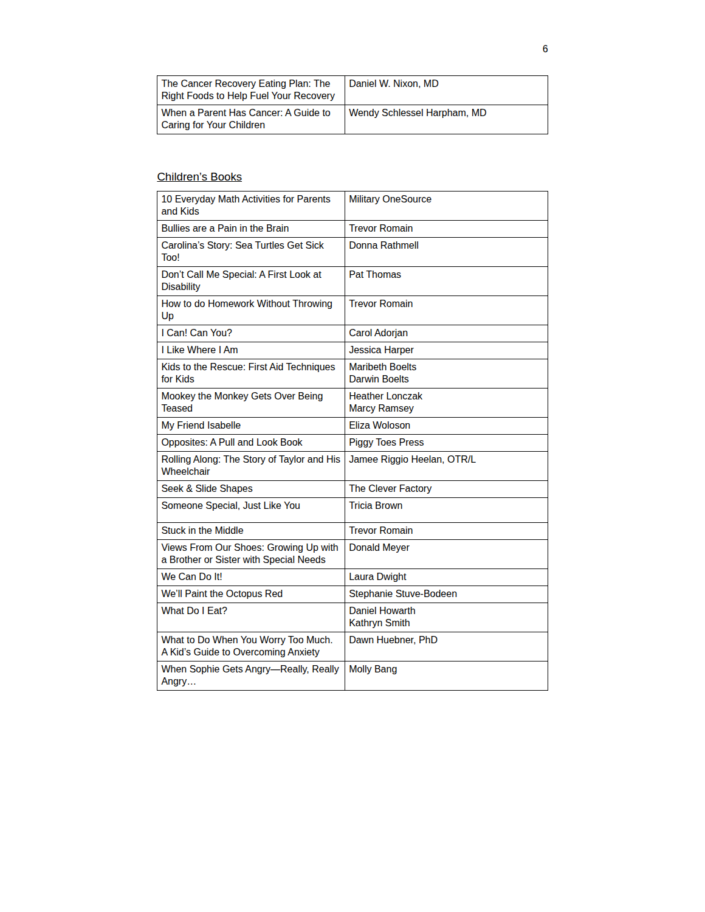6
| The Cancer Recovery Eating Plan: The Right Foods to Help Fuel Your Recovery | Daniel W. Nixon, MD |
| When a Parent Has Cancer: A Guide to Caring for Your Children | Wendy Schlessel Harpham, MD |
Children’s Books
| 10 Everyday Math Activities for Parents and Kids | Military OneSource |
| Bullies are a Pain in the Brain | Trevor Romain |
| Carolina’s Story: Sea Turtles Get Sick Too! | Donna Rathmell |
| Don’t Call Me Special: A First Look at Disability | Pat Thomas |
| How to do Homework Without Throwing Up | Trevor Romain |
| I Can! Can You? | Carol Adorjan |
| I Like Where I Am | Jessica Harper |
| Kids to the Rescue: First Aid Techniques for Kids | Maribeth Boelts Darwin Boelts |
| Mookey the Monkey Gets Over Being Teased | Heather Lonczak Marcy Ramsey |
| My Friend Isabelle | Eliza Woloson |
| Opposites: A Pull and Look Book | Piggy Toes Press |
| Rolling Along: The Story of Taylor and His Wheelchair | Jamee Riggio Heelan, OTR/L |
| Seek & Slide Shapes | The Clever Factory |
| Someone Special, Just Like You | Tricia Brown |
| Stuck in the Middle | Trevor Romain |
| Views From Our Shoes: Growing Up with a Brother or Sister with Special Needs | Donald Meyer |
| We Can Do It! | Laura Dwight |
| We’ll Paint the Octopus Red | Stephanie Stuve-Bodeen |
| What Do I Eat? | Daniel Howarth Kathryn Smith |
| What to Do When You Worry Too Much. A Kid’s Guide to Overcoming Anxiety | Dawn Huebner, PhD |
| When Sophie Gets Angry—Really, Really Angry… | Molly Bang |